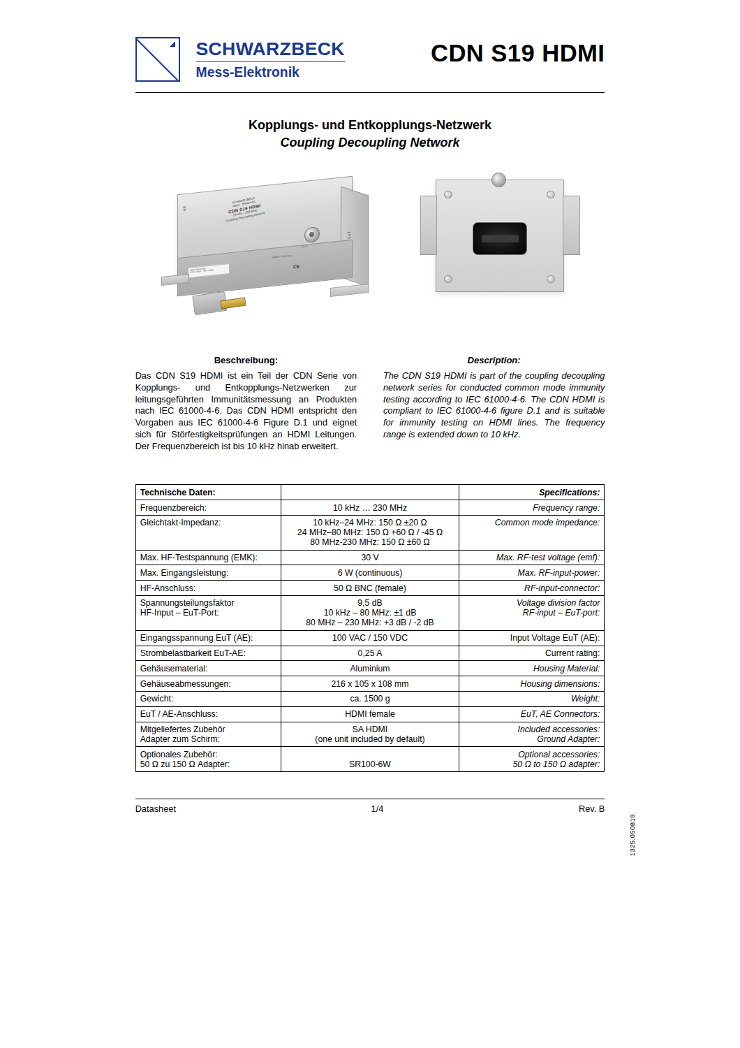SCHWARZBECK
Mess-Elektronik
CDN S19 HDMI
Kopplungs- und Entkopplungs-Netzwerk
Coupling Decoupling Network
SCHWARZBECK
Mess - Elektronik
CDN S19 HDMI
10 kHz – 230 MHz
Coupling-Decoupling-Network
AE
50 Ω
EuT
Made in Germany
CE
CDN S19 HDMI
P-Nr.: 0001 S/N: 1406
Beschreibung:
Das CDN S19 HDMI ist ein Teil der CDN Serie von Kopplungs- und Entkopplungs-Netzwerken zur leitungsgeführten Immunitätsmessung an Produkten nach IEC 61000-4-6. Das CDN HDMI entspricht den Vorgaben aus IEC 61000-4-6 Figure D.1 und eignet sich für Störfestigkeitsprüfungen an HDMI Leitungen. Der Frequenzbereich ist bis 10 kHz hinab erweitert.
Description:
The CDN S19 HDMI is part of the coupling decoupling network series for conducted common mode immunity testing according to IEC 61000-4-6. The CDN HDMI is compliant to IEC 61000-4-6 figure D.1 and is suitable for immunity testing on HDMI lines. The frequency range is extended down to 10 kHz.
| Technische Daten: | | Specifications: |
| --- | --- | --- |
| Frequenzbereich: | 10 kHz … 230 MHz | Frequency range: |
| Gleichtakt-Impedanz: | 10 kHz–24 MHz: 150 Ω ±20 Ω 24 MHz–80 MHz: 150 Ω +60 Ω / -45 Ω 80 MHz-230 MHz: 150 Ω ±60 Ω | Common mode impedance: |
| Max. HF-Testspannung (EMK): | 30 V | Max. RF-test voltage (emf): |
| Max. Eingangsleistung: | 6 W (continuous) | Max. RF-input-power: |
| HF-Anschluss: | 50 Ω BNC (female) | RF-input-connector: |
| Spannungsteilungsfaktor HF-Input – EuT-Port: | 9,5 dB 10 kHz – 80 MHz: ±1 dB 80 MHz – 230 MHz: +3 dB / -2 dB | Voltage division factor RF-input – EuT-port: |
| Eingangsspannung EuT (AE): | 100 VAC / 150 VDC | Input Voltage EuT (AE): |
| Strombelastbarkeit EuT-AE: | 0,25 A | Current rating: |
| Gehäusematerial: | Aluminium | Housing Material: |
| Gehäuseabmessungen: | 216 x 105 x 108 mm | Housing dimensions: |
| Gewicht: | ca. 1500 g | Weight: |
| EuT / AE-Anschluss: | HDMI female | EuT, AE Connectors: |
| Mitgeliefertes Zubehör Adapter zum Schirm: | SA HDMI (one unit included by default) | Included accessories: Ground Adapter: |
| Optionales Zubehör: 50 Ω zu 150 Ω Adapter: | SR100-6W | Optional accessories: 50 Ω to 150 Ω adapter: |
Datasheet
1/4
Rev. B
1325.050819